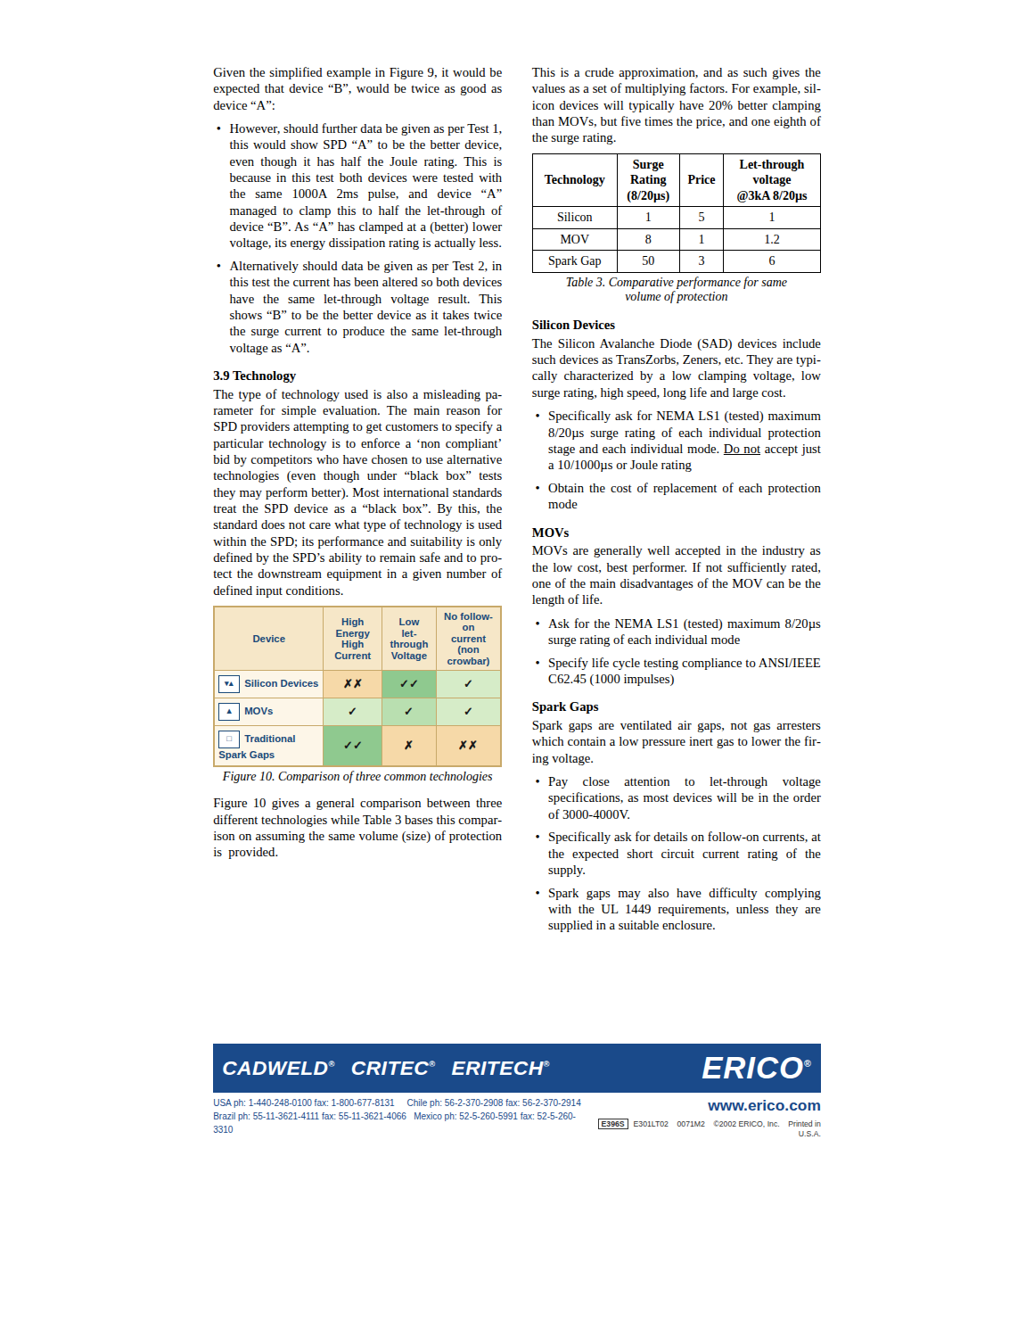Given the simplified example in Figure 9, it would be expected that device “B”, would be twice as good as device “A”:
However, should further data be given as per Test 1, this would show SPD “A” to be the better device, even though it has half the Joule rating. This is because in this test both devices were tested with the same 1000A 2ms pulse, and device “A” managed to clamp this to half the let-through of device “B”. As “A” has clamped at a (better) lower voltage, its energy dissipation rating is actually less.
Alternatively should data be given as per Test 2, in this test the current has been altered so both devices have the same let-through voltage result. This shows “B” to be the better device as it takes twice the surge current to produce the same let-through voltage as “A”.
3.9 Technology
The type of technology used is also a misleading parameter for simple evaluation. The main reason for SPD providers attempting to get customers to specify a particular technology is to enforce a ‘non compliant’ bid by competitors who have chosen to use alternative technologies (even though under “black box” tests they may perform better). Most international standards treat the SPD device as a “black box”. By this, the standard does not care what type of technology is used within the SPD; its performance and suitability is only defined by the SPD’s ability to remain safe and to protect the downstream equipment in a given number of defined input conditions.
| Device | High Energy High Current | Low let-through Voltage | No follow-on current (non crowbar) |
| --- | --- | --- | --- |
| ▾▴ Silicon Devices | ✗✗ | ✓✓ | ✓ |
| ▲ MOVs | ✓ | ✓ | ✓ |
| □ Traditional Spark Gaps | ✓✓ | ✗ | ✗✗ |
Figure 10. Comparison of three common technologies
Figure 10 gives a general comparison between three different technologies while Table 3 bases this comparison on assuming the same volume (size) of protection is provided.
This is a crude approximation, and as such gives the values as a set of multiplying factors. For example, silicon devices will typically have 20% better clamping than MOVs, but five times the price, and one eighth of the surge rating.
| Technology | Surge Rating (8/20µs) | Price | Let-through voltage @3kA 8/20µs |
| --- | --- | --- | --- |
| Silicon | 1 | 5 | 1 |
| MOV | 8 | 1 | 1.2 |
| Spark Gap | 50 | 3 | 6 |
Table 3. Comparative performance for same
volume of protection
Silicon Devices
The Silicon Avalanche Diode (SAD) devices include such devices as TransZorbs, Zeners, etc. They are typically characterized by a low clamping voltage, low surge rating, high speed, long life and large cost.
Specifically ask for NEMA LS1 (tested) maximum 8/20µs surge rating of each individual protection stage and each individual mode. Do not accept just a 10/1000µs or Joule rating
Obtain the cost of replacement of each protection mode
MOVs
MOVs are generally well accepted in the industry as the low cost, best performer. If not sufficiently rated, one of the main disadvantages of the MOV can be the length of life.
Ask for the NEMA LS1 (tested) maximum 8/20µs surge rating of each individual mode
Specify life cycle testing compliance to ANSI/IEEE C62.45 (1000 impulses)
Spark Gaps
Spark gaps are ventilated air gaps, not gas arresters which contain a low pressure inert gas to lower the firing voltage.
Pay close attention to let-through voltage specifications, as most devices will be in the order of 3000-4000V.
Specifically ask for details on follow-on currents, at the expected short circuit current rating of the supply.
Spark gaps may also have difficulty complying with the UL 1449 requirements, unless they are supplied in a suitable enclosure.
CADWELD® CRITEC® ERITECH®
ERICO®
USA ph: 1-440-248-0100 fax: 1-800-677-8131 Chile ph: 56-2-370-2908 fax: 56-2-370-2914
Brazil ph: 55-11-3621-4111 fax: 55-11-3621-4066 Mexico ph: 52-5-260-5991 fax: 52-5-260-3310
www. erico. com
E396SE301LT02 0071M2 ©2002 ERICO, Inc. Printed in U.S.A.